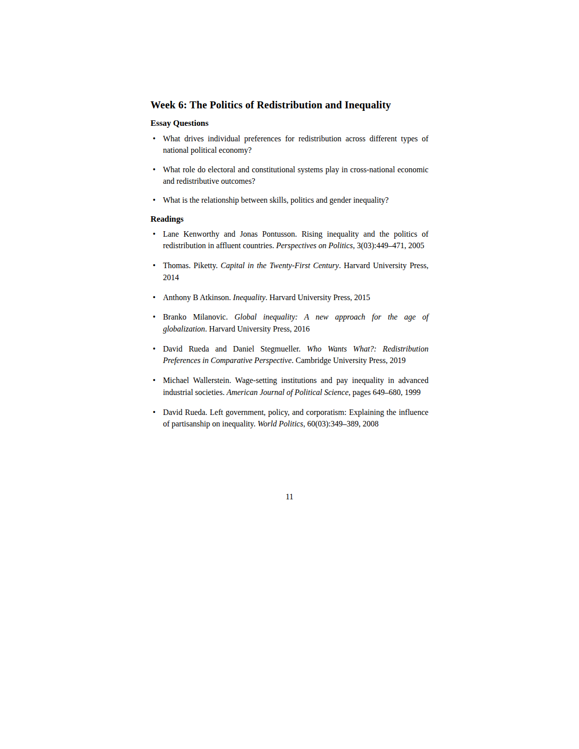Week 6: The Politics of Redistribution and Inequality
Essay Questions
What drives individual preferences for redistribution across different types of national political economy?
What role do electoral and constitutional systems play in cross-national economic and redistributive outcomes?
What is the relationship between skills, politics and gender inequality?
Readings
Lane Kenworthy and Jonas Pontusson. Rising inequality and the politics of redistribution in affluent countries. Perspectives on Politics, 3(03):449–471, 2005
Thomas. Piketty. Capital in the Twenty-First Century. Harvard University Press, 2014
Anthony B Atkinson. Inequality. Harvard University Press, 2015
Branko Milanovic. Global inequality: A new approach for the age of globalization. Harvard University Press, 2016
David Rueda and Daniel Stegmueller. Who Wants What?: Redistribution Preferences in Comparative Perspective. Cambridge University Press, 2019
Michael Wallerstein. Wage-setting institutions and pay inequality in advanced industrial societies. American Journal of Political Science, pages 649–680, 1999
David Rueda. Left government, policy, and corporatism: Explaining the influence of partisanship on inequality. World Politics, 60(03):349–389, 2008
11